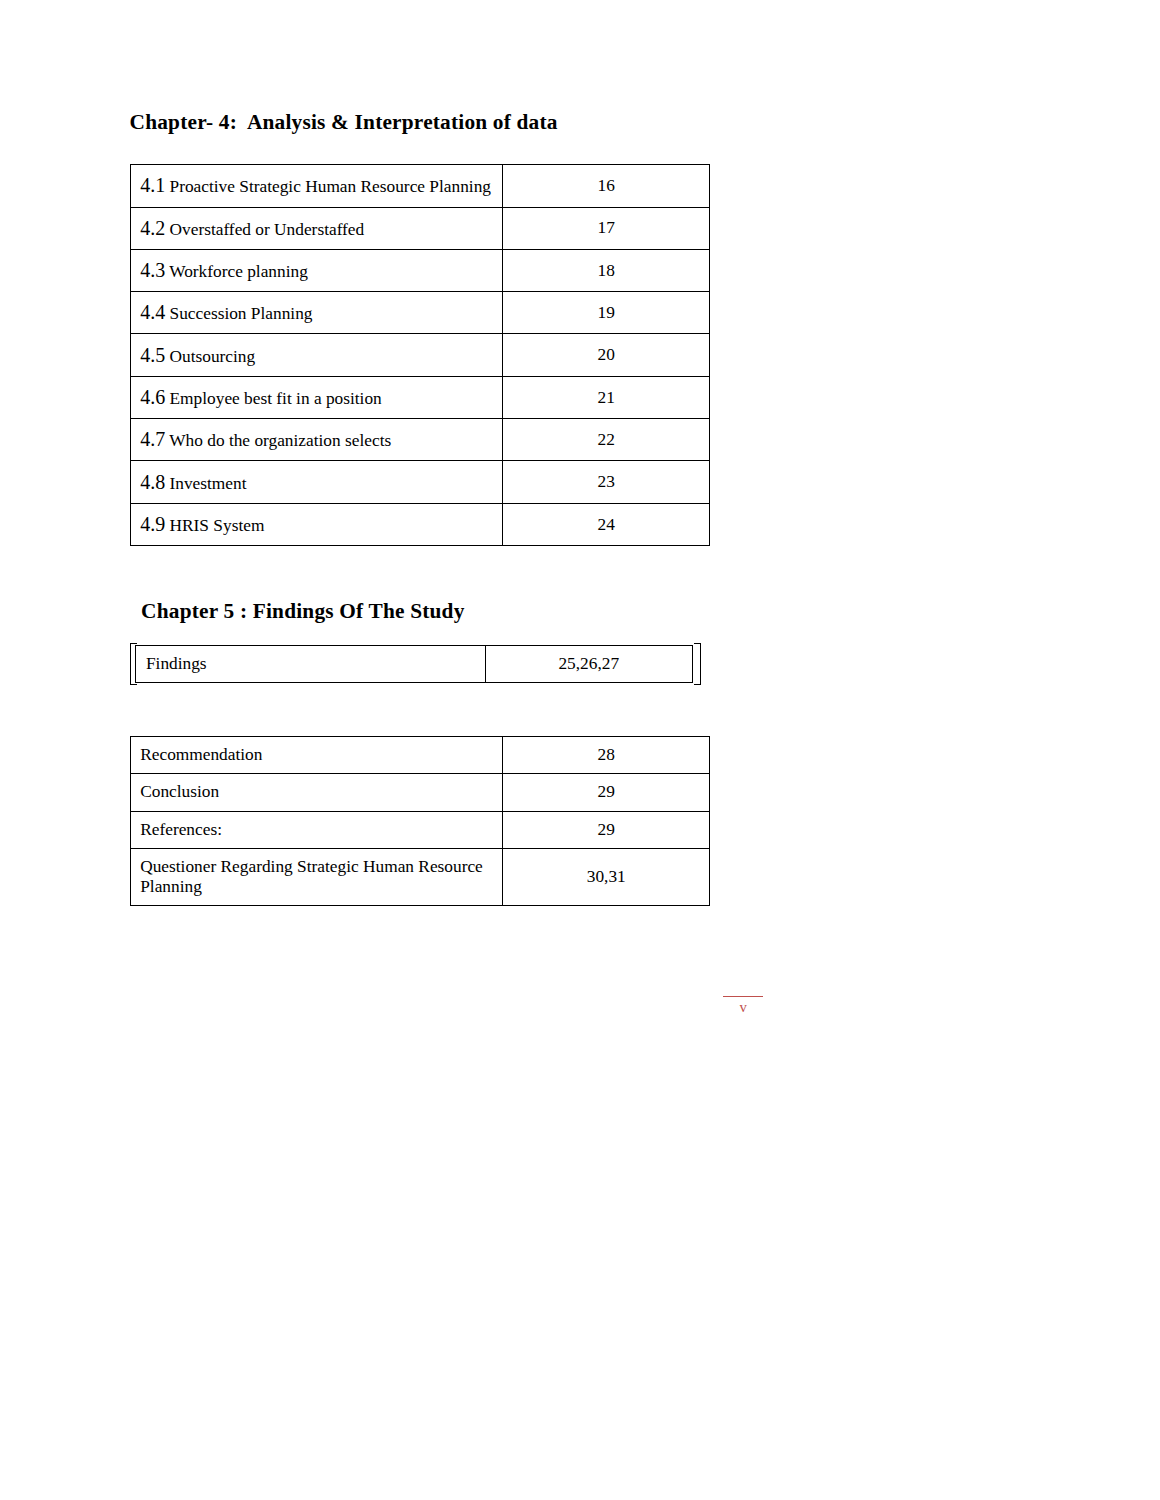Chapter- 4: Analysis & Interpretation of data
| 4.1 Proactive Strategic Human Resource Planning | 16 |
| 4.2 Overstaffed or Understaffed | 17 |
| 4.3 Workforce planning | 18 |
| 4.4 Succession Planning | 19 |
| 4.5 Outsourcing | 20 |
| 4.6 Employee best fit in a position | 21 |
| 4.7 Who do the organization selects | 22 |
| 4.8 Investment | 23 |
| 4.9 HRIS System | 24 |
Chapter 5 : Findings Of The Study
| Findings | 25,26,27 |
| Recommendation | 28 |
| Conclusion | 29 |
| References: | 29 |
| Questioner Regarding Strategic Human Resource Planning | 30,31 |
v